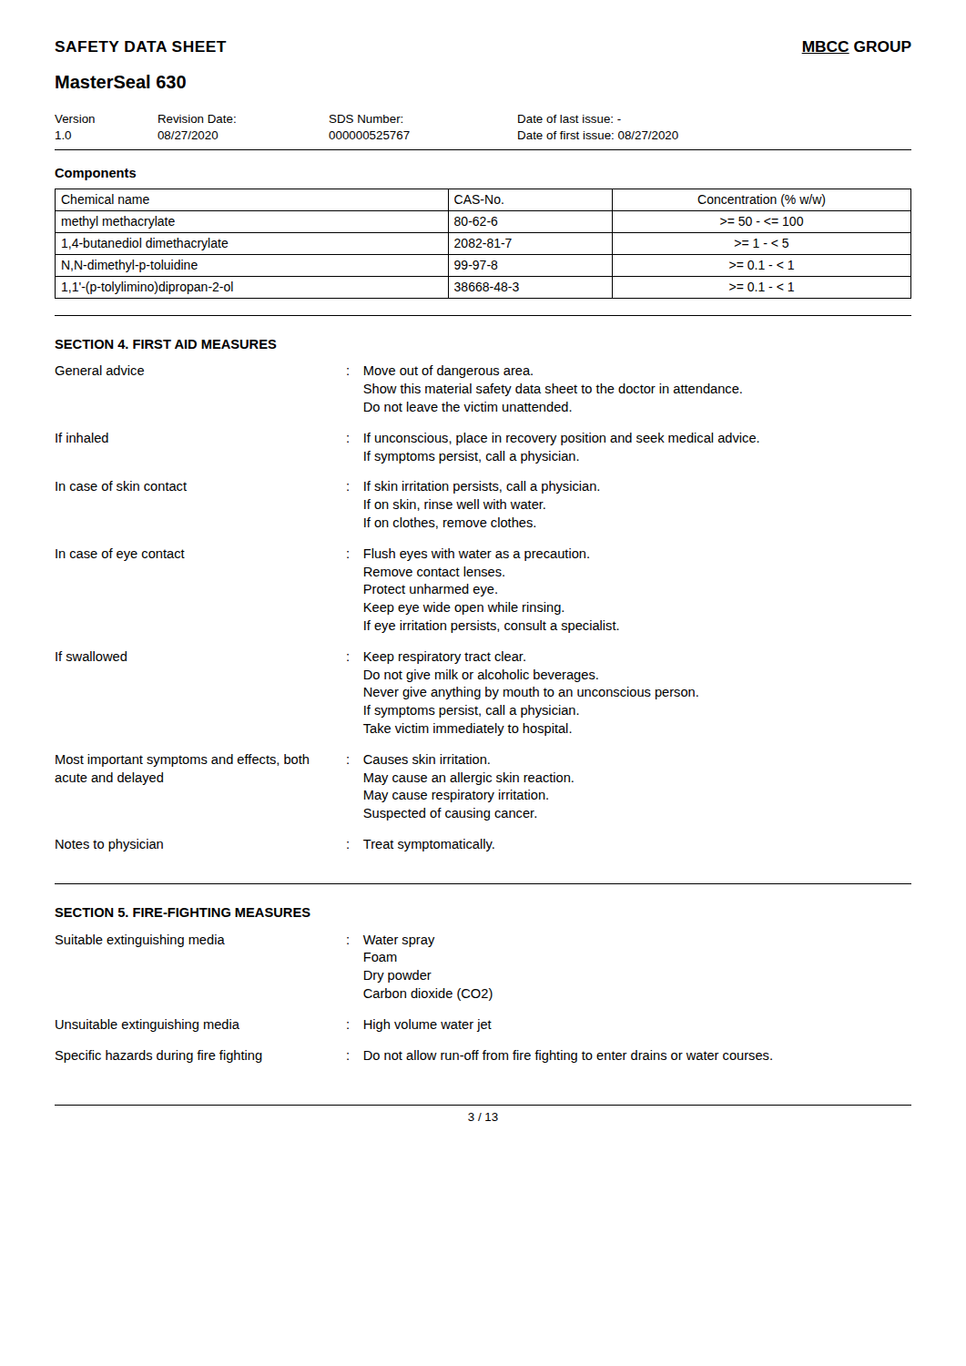SAFETY DATA SHEET
MBCC GROUP
MasterSeal 630
| Version 1.0 | Revision Date: 08/27/2020 | SDS Number: 000000525767 | Date of last issue: - Date of first issue: 08/27/2020 |
Components
| Chemical name | CAS-No. | Concentration (% w/w) |
| --- | --- | --- |
| methyl methacrylate | 80-62-6 | >= 50 - <= 100 |
| 1,4-butanediol dimethacrylate | 2082-81-7 | >= 1 - < 5 |
| N,N-dimethyl-p-toluidine | 99-97-8 | >= 0.1 - < 1 |
| 1,1'-(p-tolylimino)dipropan-2-ol | 38668-48-3 | >= 0.1 - < 1 |
SECTION 4. FIRST AID MEASURES
| General advice | : | Move out of dangerous area. Show this material safety data sheet to the doctor in attendance. Do not leave the victim unattended. |
| If inhaled | : | If unconscious, place in recovery position and seek medical advice. If symptoms persist, call a physician. |
| In case of skin contact | : | If skin irritation persists, call a physician. If on skin, rinse well with water. If on clothes, remove clothes. |
| In case of eye contact | : | Flush eyes with water as a precaution. Remove contact lenses. Protect unharmed eye. Keep eye wide open while rinsing. If eye irritation persists, consult a specialist. |
| If swallowed | : | Keep respiratory tract clear. Do not give milk or alcoholic beverages. Never give anything by mouth to an unconscious person. If symptoms persist, call a physician. Take victim immediately to hospital. |
| Most important symptoms and effects, both acute and delayed | : | Causes skin irritation. May cause an allergic skin reaction. May cause respiratory irritation. Suspected of causing cancer. |
| Notes to physician | : | Treat symptomatically. |
SECTION 5. FIRE-FIGHTING MEASURES
| Suitable extinguishing media | : | Water spray Foam Dry powder Carbon dioxide (CO2) |
| Unsuitable extinguishing media | : | High volume water jet |
| Specific hazards during fire fighting | : | Do not allow run-off from fire fighting to enter drains or water courses. |
3 / 13